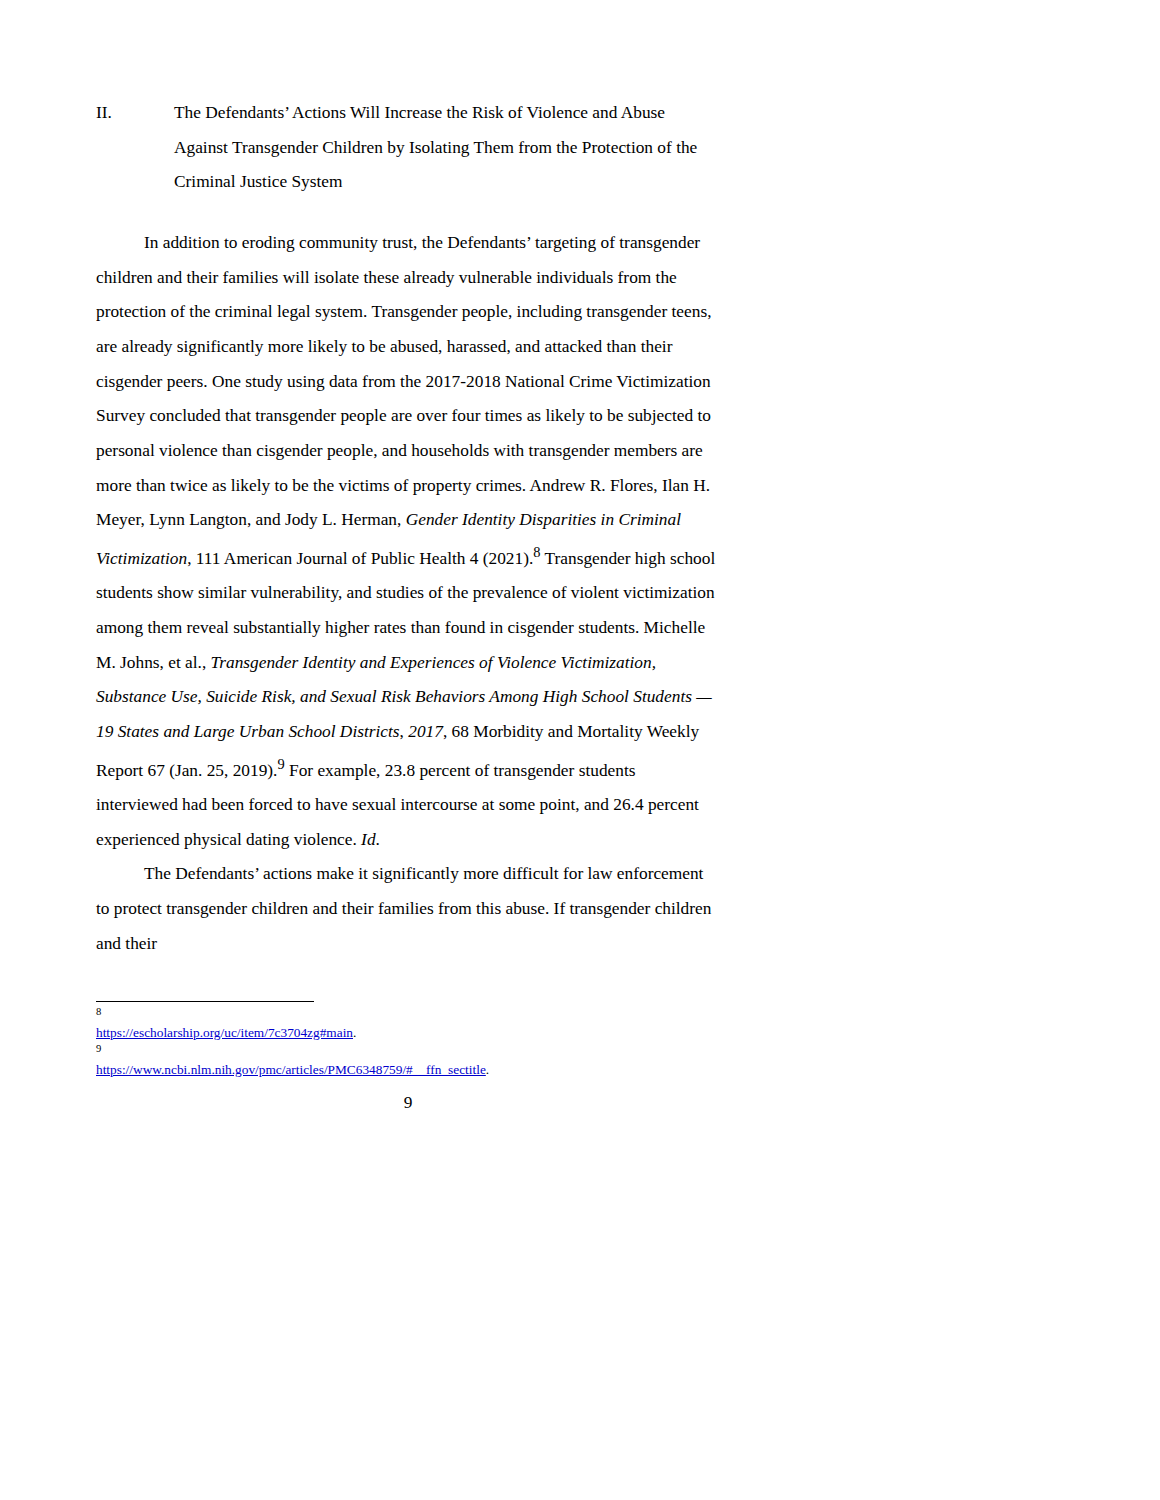II.
The Defendants’ Actions Will Increase the Risk of Violence and Abuse Against Transgender Children by Isolating Them from the Protection of the Criminal Justice System
In addition to eroding community trust, the Defendants’ targeting of transgender children and their families will isolate these already vulnerable individuals from the protection of the criminal legal system. Transgender people, including transgender teens, are already significantly more likely to be abused, harassed, and attacked than their cisgender peers. One study using data from the 2017-2018 National Crime Victimization Survey concluded that transgender people are over four times as likely to be subjected to personal violence than cisgender people, and households with transgender members are more than twice as likely to be the victims of property crimes. Andrew R. Flores, Ilan H. Meyer, Lynn Langton, and Jody L. Herman, Gender Identity Disparities in Criminal Victimization, 111 American Journal of Public Health 4 (2021).8 Transgender high school students show similar vulnerability, and studies of the prevalence of violent victimization among them reveal substantially higher rates than found in cisgender students. Michelle M. Johns, et al., Transgender Identity and Experiences of Violence Victimization, Substance Use, Suicide Risk, and Sexual Risk Behaviors Among High School Students — 19 States and Large Urban School Districts, 2017, 68 Morbidity and Mortality Weekly Report 67 (Jan. 25, 2019).9 For example, 23.8 percent of transgender students interviewed had been forced to have sexual intercourse at some point, and 26.4 percent experienced physical dating violence. Id.
The Defendants’ actions make it significantly more difficult for law enforcement to protect transgender children and their families from this abuse. If transgender children and their
8 https://escholarship.org/uc/item/7c3704zg#main.
9 https://www.ncbi.nlm.nih.gov/pmc/articles/PMC6348759/#__ffn_sectitle.
9